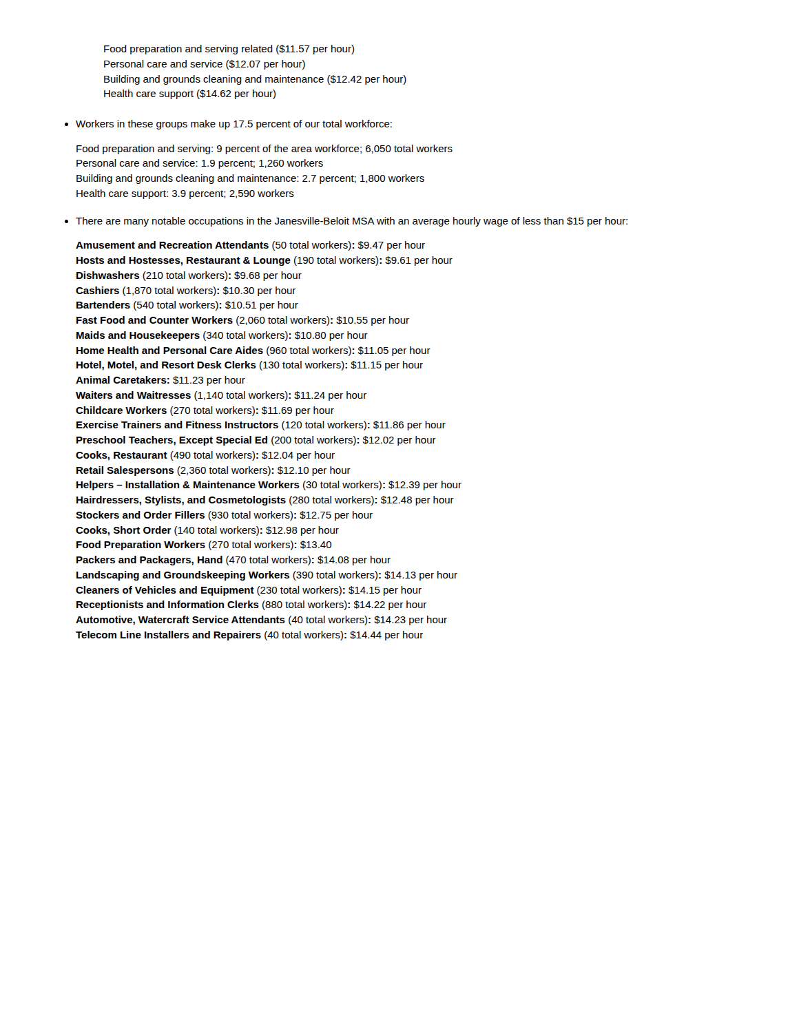Food preparation and serving related ($11.57 per hour)
Personal care and service ($12.07 per hour)
Building and grounds cleaning and maintenance ($12.42 per hour)
Health care support ($14.62 per hour)
Workers in these groups make up 17.5 percent of our total workforce:
Food preparation and serving: 9 percent of the area workforce; 6,050 total workers
Personal care and service: 1.9 percent; 1,260 workers
Building and grounds cleaning and maintenance: 2.7 percent; 1,800 workers
Health care support: 3.9 percent; 2,590 workers
There are many notable occupations in the Janesville-Beloit MSA with an average hourly wage of less than $15 per hour:
Amusement and Recreation Attendants (50 total workers): $9.47 per hour
Hosts and Hostesses, Restaurant & Lounge (190 total workers): $9.61 per hour
Dishwashers (210 total workers): $9.68 per hour
Cashiers (1,870 total workers): $10.30 per hour
Bartenders (540 total workers): $10.51 per hour
Fast Food and Counter Workers (2,060 total workers): $10.55 per hour
Maids and Housekeepers (340 total workers): $10.80 per hour
Home Health and Personal Care Aides (960 total workers): $11.05 per hour
Hotel, Motel, and Resort Desk Clerks (130 total workers): $11.15 per hour
Animal Caretakers: $11.23 per hour
Waiters and Waitresses (1,140 total workers): $11.24 per hour
Childcare Workers (270 total workers): $11.69 per hour
Exercise Trainers and Fitness Instructors (120 total workers): $11.86 per hour
Preschool Teachers, Except Special Ed (200 total workers): $12.02 per hour
Cooks, Restaurant (490 total workers): $12.04 per hour
Retail Salespersons (2,360 total workers): $12.10 per hour
Helpers – Installation & Maintenance Workers (30 total workers): $12.39 per hour
Hairdressers, Stylists, and Cosmetologists (280 total workers): $12.48 per hour
Stockers and Order Fillers (930 total workers): $12.75 per hour
Cooks, Short Order (140 total workers): $12.98 per hour
Food Preparation Workers (270 total workers): $13.40
Packers and Packagers, Hand (470 total workers): $14.08 per hour
Landscaping and Groundskeeping Workers (390 total workers): $14.13 per hour
Cleaners of Vehicles and Equipment (230 total workers): $14.15 per hour
Receptionists and Information Clerks (880 total workers): $14.22 per hour
Automotive, Watercraft Service Attendants (40 total workers): $14.23 per hour
Telecom Line Installers and Repairers (40 total workers): $14.44 per hour